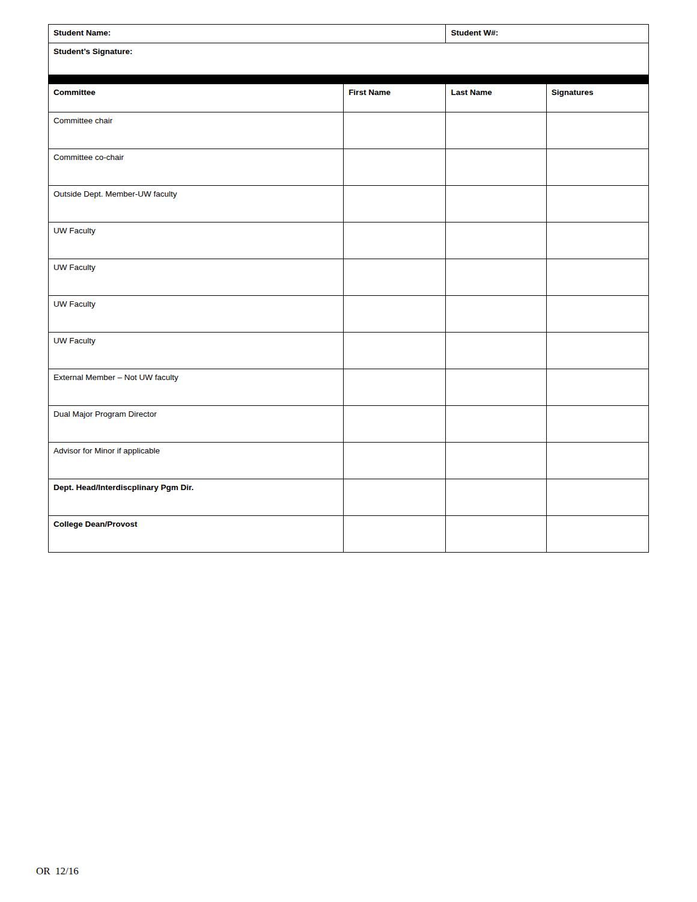| Student Name: | Student W#: |
| Student’s Signature: |
| Committee | First Name | Last Name | Signatures |
| Committee chair | | | |
| Committee co-chair | | | |
| Outside Dept. Member-UW faculty | | | |
| UW Faculty | | | |
| UW Faculty | | | |
| UW Faculty | | | |
| UW Faculty | | | |
| External Member – Not UW faculty | | | |
| Dual Major Program Director | | | |
| Advisor for Minor if applicable | | | |
| Dept. Head/Interdiscplinary Pgm Dir. | | | |
| College Dean/Provost | | | |
OR 12/16